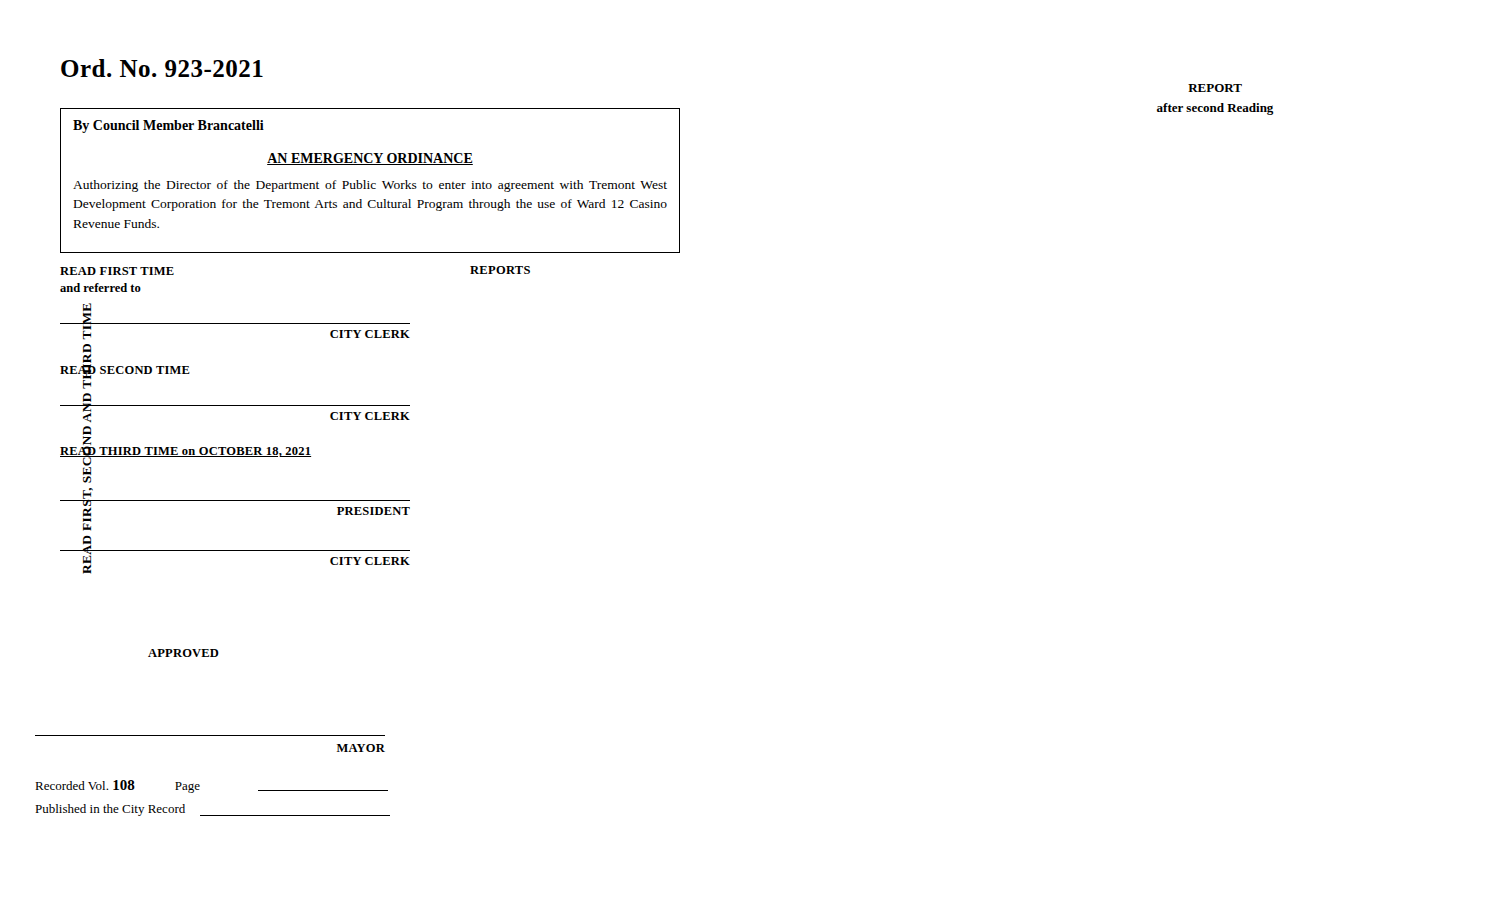Ord. No. 923-2021
REPORT
after second Reading
By Council Member Brancatelli
AN EMERGENCY ORDINANCE
Authorizing the Director of the Department of Public Works to enter into agreement with Tremont West Development Corporation for the Tremont Arts and Cultural Program through the use of Ward 12 Casino Revenue Funds.
READ FIRST, SECOND AND THIRD TIME
REPORTS
READ FIRST TIME
and referred to
CITY CLERK
READ SECOND TIME
CITY CLERK
READ THIRD TIME on OCTOBER 18, 2021
PRESIDENT
CITY CLERK
APPROVED
MAYOR
Recorded Vol. 108 Page
Published in the City Record